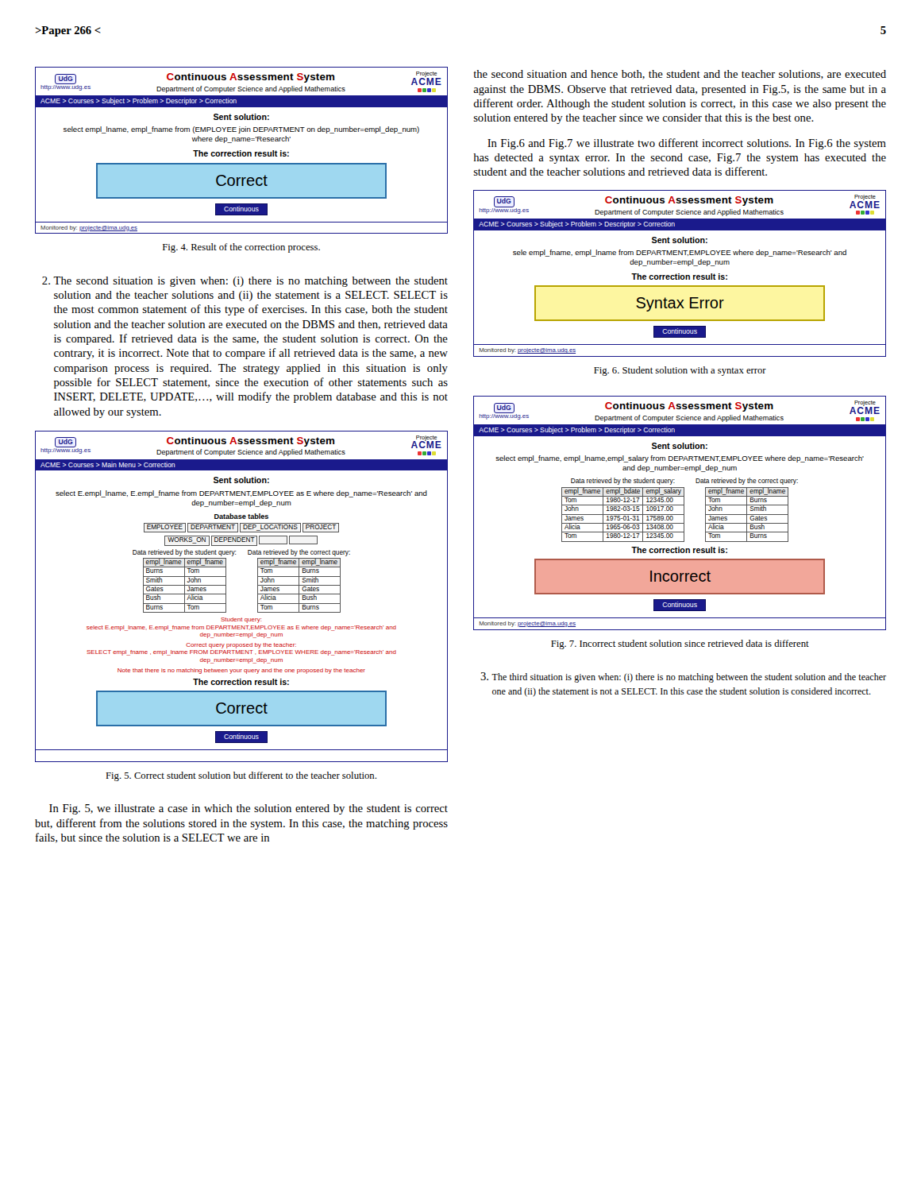>Paper 266 < 5
UdG
http://www.udg.es
Continuous Assessment System
Department of Computer Science and Applied Mathematics
Projecte
ACME
ACME > Courses > Subject > Problem > Descriptor > Correction
Sent solution:
select empl_lname, empl_fname from (EMPLOYEE join DEPARTMENT on dep_number=empl_dep_num) where dep_name='Research'
The correction result is:
Correct
Continuous
Monitored by: projecte@ima.udg.es
Fig. 4. Result of the correction process.
The second situation is given when: (i) there is no matching between the student solution and the teacher solutions and (ii) the statement is a SELECT. SELECT is the most common statement of this type of exercises. In this case, both the student solution and the teacher solution are executed on the DBMS and then, retrieved data is compared. If retrieved data is the same, the student solution is correct. On the contrary, it is incorrect. Note that to compare if all retrieved data is the same, a new comparison process is required. The strategy applied in this situation is only possible for SELECT statement, since the execution of other statements such as INSERT, DELETE, UPDATE,…, will modify the problem database and this is not allowed by our system.
UdG
http://www.udg.es
Continuous Assessment System
Department of Computer Science and Applied Mathematics
Projecte
ACME
ACME > Courses > Main Menu > Correction
Sent solution:
select E.empl_lname, E.empl_fname from DEPARTMENT,EMPLOYEE as E where dep_name='Research' and dep_number=empl_dep_num
Database tables
EMPLOYEE
DEPARTMENT
DEP_LOCATIONS
PROJECT
WORKS_ON
DEPENDENT
Data retrieved by the student query:
| empl_lname | empl_fname |
| --- | --- |
| Burns | Tom |
| Smith | John |
| Gates | James |
| Bush | Alicia |
| Burns | Tom |
Data retrieved by the correct query:
| empl_fname | empl_lname |
| --- | --- |
| Tom | Burns |
| John | Smith |
| James | Gates |
| Alicia | Bush |
| Tom | Burns |
Student query:
select E.empl_lname, E.empl_fname from DEPARTMENT,EMPLOYEE as E where dep_name='Research' and dep_number=empl_dep_num
Correct query proposed by the teacher:
SELECT empl_fname , empl_lname FROM DEPARTMENT , EMPLOYEE WHERE dep_name='Research' and dep_number=empl_dep_num
Note that there is no matching between your query and the one proposed by the teacher
The correction result is:
Correct
Continuous
Fig. 5. Correct student solution but different to the teacher solution.
In Fig. 5, we illustrate a case in which the solution entered by the student is correct but, different from the solutions stored in the system. In this case, the matching process fails, but since the solution is a SELECT we are in
the second situation and hence both, the student and the teacher solutions, are executed against the DBMS. Observe that retrieved data, presented in Fig.5, is the same but in a different order. Although the student solution is correct, in this case we also present the solution entered by the teacher since we consider that this is the best one.
In Fig.6 and Fig.7 we illustrate two different incorrect solutions. In Fig.6 the system has detected a syntax error. In the second case, Fig.7 the system has executed the student and the teacher solutions and retrieved data is different.
UdG
http://www.udg.es
Continuous Assessment System
Department of Computer Science and Applied Mathematics
Projecte
ACME
ACME > Courses > Subject > Problem > Descriptor > Correction
Sent solution:
sele empl_fname, empl_lname from DEPARTMENT,EMPLOYEE where dep_name='Research' and dep_number=empl_dep_num
The correction result is:
Syntax Error
Continuous
Monitored by: projecte@ima.udg.es
Fig. 6. Student solution with a syntax error
UdG
http://www.udg.es
Continuous Assessment System
Department of Computer Science and Applied Mathematics
Projecte
ACME
ACME > Courses > Subject > Problem > Descriptor > Correction
Sent solution:
select empl_fname, empl_lname,empl_salary from DEPARTMENT,EMPLOYEE where dep_name='Research' and dep_number=empl_dep_num
Data retrieved by the student query:
| empl_fname | empl_bdate | empl_salary |
| --- | --- | --- |
| Tom | 1980-12-17 | 12345.00 |
| John | 1982-03-15 | 10917.00 |
| James | 1975-01-31 | 17589.00 |
| Alicia | 1965-06-03 | 13408.00 |
| Tom | 1980-12-17 | 12345.00 |
Data retrieved by the correct query:
| empl_fname | empl_lname |
| --- | --- |
| Tom | Burns |
| John | Smith |
| James | Gates |
| Alicia | Bush |
| Tom | Burns |
The correction result is:
Incorrect
Continuous
Monitored by: projecte@ima.udg.es
Fig. 7. Incorrect student solution since retrieved data is different
The third situation is given when: (i) there is no matching between the student solution and the teacher one and (ii) the statement is not a SELECT. In this case the student solution is considered incorrect.